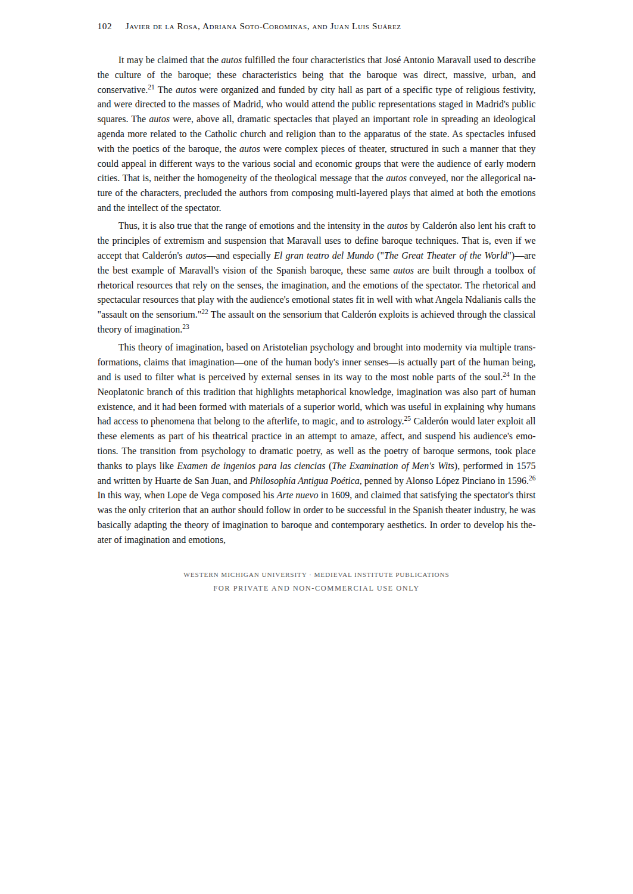102 Javier de la Rosa, Adriana Soto-Corominas, and Juan Luis Suárez
It may be claimed that the autos fulfilled the four characteristics that José Antonio Maravall used to describe the culture of the baroque; these characteristics being that the baroque was direct, massive, urban, and conservative.21 The autos were organized and funded by city hall as part of a specific type of religious festivity, and were directed to the masses of Madrid, who would attend the public representations staged in Madrid's public squares. The autos were, above all, dramatic spectacles that played an important role in spreading an ideological agenda more related to the Catholic church and religion than to the apparatus of the state. As spectacles infused with the poetics of the baroque, the autos were complex pieces of theater, structured in such a manner that they could appeal in different ways to the various social and economic groups that were the audience of early modern cities. That is, neither the homogeneity of the theological message that the autos conveyed, nor the allegorical nature of the characters, precluded the authors from composing multi-layered plays that aimed at both the emotions and the intellect of the spectator.
Thus, it is also true that the range of emotions and the intensity in the autos by Calderón also lent his craft to the principles of extremism and suspension that Maravall uses to define baroque techniques. That is, even if we accept that Calderón's autos—and especially El gran teatro del Mundo ("The Great Theater of the World")—are the best example of Maravall's vision of the Spanish baroque, these same autos are built through a toolbox of rhetorical resources that rely on the senses, the imagination, and the emotions of the spectator. The rhetorical and spectacular resources that play with the audience's emotional states fit in well with what Angela Ndalianis calls the "assault on the sensorium."22 The assault on the sensorium that Calderón exploits is achieved through the classical theory of imagination.23
This theory of imagination, based on Aristotelian psychology and brought into modernity via multiple transformations, claims that imagination—one of the human body's inner senses—is actually part of the human being, and is used to filter what is perceived by external senses in its way to the most noble parts of the soul.24 In the Neoplatonic branch of this tradition that highlights metaphorical knowledge, imagination was also part of human existence, and it had been formed with materials of a superior world, which was useful in explaining why humans had access to phenomena that belong to the afterlife, to magic, and to astrology.25 Calderón would later exploit all these elements as part of his theatrical practice in an attempt to amaze, affect, and suspend his audience's emotions. The transition from psychology to dramatic poetry, as well as the poetry of baroque sermons, took place thanks to plays like Examen de ingenios para las ciencias (The Examination of Men's Wits), performed in 1575 and written by Huarte de San Juan, and Philosophía Antigua Poética, penned by Alonso López Pinciano in 1596.26 In this way, when Lope de Vega composed his Arte nuevo in 1609, and claimed that satisfying the spectator's thirst was the only criterion that an author should follow in order to be successful in the Spanish theater industry, he was basically adapting the theory of imagination to baroque and contemporary aesthetics. In order to develop his theater of imagination and emotions,
Western Michigan University · Medieval Institute Publications For private and non-commercial use only